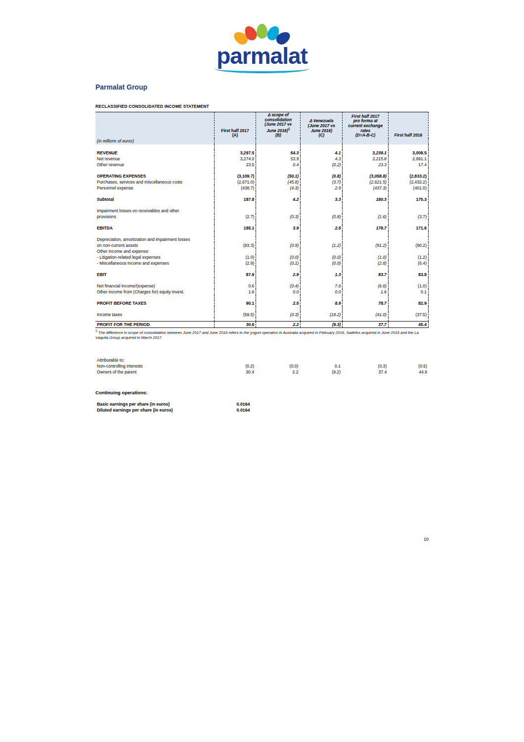parmalat
Parmalat Group
RECLASSIFIED CONSOLIDATED INCOME STATEMENT
| | First half 2017 (A) | Δ scope of consolidation (June 2017 vs June 2016) 1 (B) | Δ Venezuela (June 2017 vs June 2016) (C) | First half 2017 pro forma at current exchange rates (D=A-B-C) | First half 2016 |
| --- | --- | --- | --- | --- | --- |
| (in millions of euros) | | | | | |
| REVENUE | 3,297.5 | 54.3 | 4.1 | 3,239.1 | 3,008.5 |
| Net revenue | 3,274.0 | 53.9 | 4.3 | 3,215.8 | 2,991.1 |
| Other revenue | 23.5 | 0.4 | (0.2) | 23.3 | 17.4 |
| OPERATING EXPENSES | (3,109.7) | (50.1) | (0.8) | (3,058.8) | (2,833.2) |
| Purchases, services and miscellaneous costs | (2,671.0) | (45.8) | (3.7) | (2,621.5) | (2,432.2) |
| Personnel expense | (438.7) | (4.3) | 2.9 | (437.3) | (401.0) |
| Subtotal | 187.8 | 4.2 | 3.3 | 180.3 | 175.3 |
| Impairment losses on receivables and other | | | | | |
| provisions | (2.7) | (0.3) | (0.8) | (1.6) | (3.7) |
| EBITDA | 185.1 | 3.9 | 2.5 | 178.7 | 171.6 |
| Depreciation, amortization and impairment losses | | | | | |
| on non-current assets | (93.3) | (0.9) | (1.2) | (91.2) | (80.2) |
| Other income and expense: | | | | | |
| - Litigation-related legal expenses | (1.0) | (0.0) | (0.0) | (1.0) | (1.2) |
| - Miscellaneous income and expenses | (2.9) | (0.1) | (0.0) | (2.8) | (6.4) |
| EBIT | 87.9 | 2.9 | 1.3 | 83.7 | 83.8 |
| Net financial income/(expense) | 0.6 | (0.4) | 7.6 | (6.6) | (1.0) |
| Other income from (Charges for) equity invest. | 1.6 | 0.0 | 0.0 | 1.6 | 0.1 |
| PROFIT BEFORE TAXES | 90.1 | 2.5 | 8.9 | 78.7 | 82.9 |
| Income taxes | (59.5) | (0.3) | (18.2) | (41.0) | (37.5) |
| PROFIT FOR THE PERIOD | 30.6 | 2.2 | (9.3) | 37.7 | 45.4 |
1 The difference in scope of consolidation between June 2017 and June 2016 refers to the yogurt operation in Australia acquired in February 2016, Sadefox acquired in June 2016 and the La Vaquita Group acquired in March 2017.
| Attributable to: | | | | | |
| Non-controlling interests | (0.2) | (0.0) | 0.1 | (0.3) | (0.5) |
| Owners of the parent | 30.4 | 2.2 | (9.2) | 37.4 | 44.9 |
Continuing operations:
| Basic earnings per share (in euros) | 0.0164 |
| Diluted earnings per share (in euros) | 0.0164 |
10